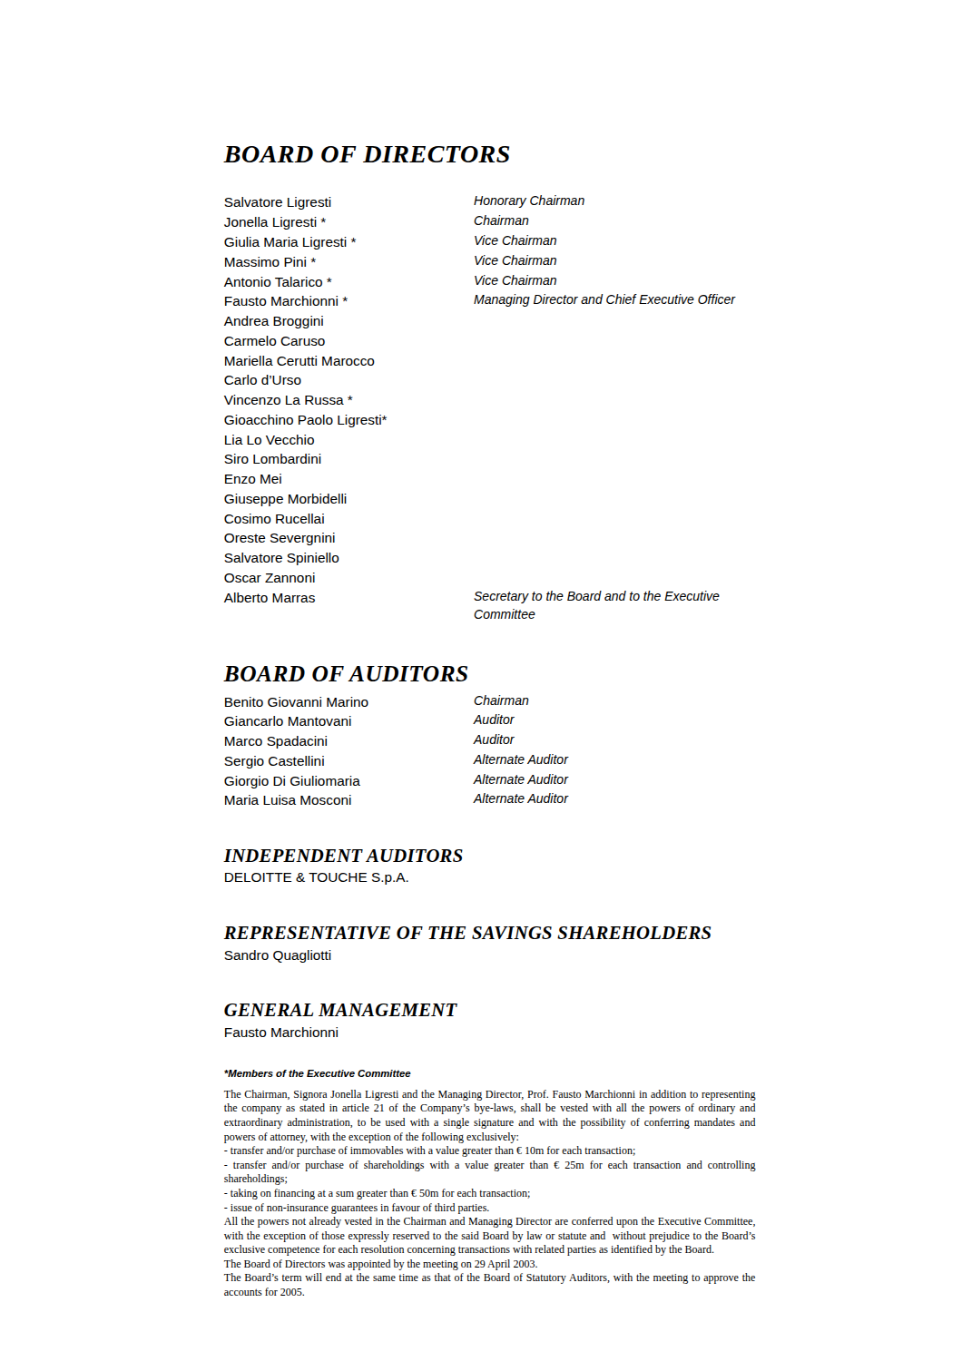BOARD OF DIRECTORS
| Salvatore Ligresti | Honorary Chairman |
| Jonella Ligresti * | Chairman |
| Giulia Maria Ligresti * | Vice Chairman |
| Massimo Pini * | Vice Chairman |
| Antonio Talarico * | Vice Chairman |
| Fausto Marchionni * | Managing Director and Chief Executive Officer |
| Andrea Broggini | |
| Carmelo Caruso | |
| Mariella Cerutti Marocco | |
| Carlo d’Urso | |
| Vincenzo La Russa * | |
| Gioacchino Paolo Ligresti* | |
| Lia Lo Vecchio | |
| Siro Lombardini | |
| Enzo Mei | |
| Giuseppe Morbidelli | |
| Cosimo Rucellai | |
| Oreste Severgnini | |
| Salvatore Spiniello | |
| Oscar Zannoni | |
| Alberto Marras | Secretary to the Board and to the Executive Committee |
BOARD OF AUDITORS
| Benito Giovanni Marino | Chairman |
| Giancarlo Mantovani | Auditor |
| Marco Spadacini | Auditor |
| Sergio Castellini | Alternate Auditor |
| Giorgio Di Giuliomaria | Alternate Auditor |
| Maria Luisa Mosconi | Alternate Auditor |
INDEPENDENT AUDITORS
DELOITTE & TOUCHE S.p.A.
REPRESENTATIVE OF THE SAVINGS SHAREHOLDERS
Sandro Quagliotti
GENERAL MANAGEMENT
Fausto Marchionni
*Members of the Executive Committee
The Chairman, Signora Jonella Ligresti and the Managing Director, Prof. Fausto Marchionni in addition to representing the company as stated in article 21 of the Company’s bye-laws, shall be vested with all the powers of ordinary and extraordinary administration, to be used with a single signature and with the possibility of conferring mandates and powers of attorney, with the exception of the following exclusively:
- transfer and/or purchase of immovables with a value greater than € 10m for each transaction;
- transfer and/or purchase of shareholdings with a value greater than € 25m for each transaction and controlling shareholdings;
- taking on financing at a sum greater than € 50m for each transaction;
- issue of non-insurance guarantees in favour of third parties.
All the powers not already vested in the Chairman and Managing Director are conferred upon the Executive Committee, with the exception of those expressly reserved to the said Board by law or statute and without prejudice to the Board’s exclusive competence for each resolution concerning transactions with related parties as identified by the Board.
The Board of Directors was appointed by the meeting on 29 April 2003.
The Board’s term will end at the same time as that of the Board of Statutory Auditors, with the meeting to approve the accounts for 2005.